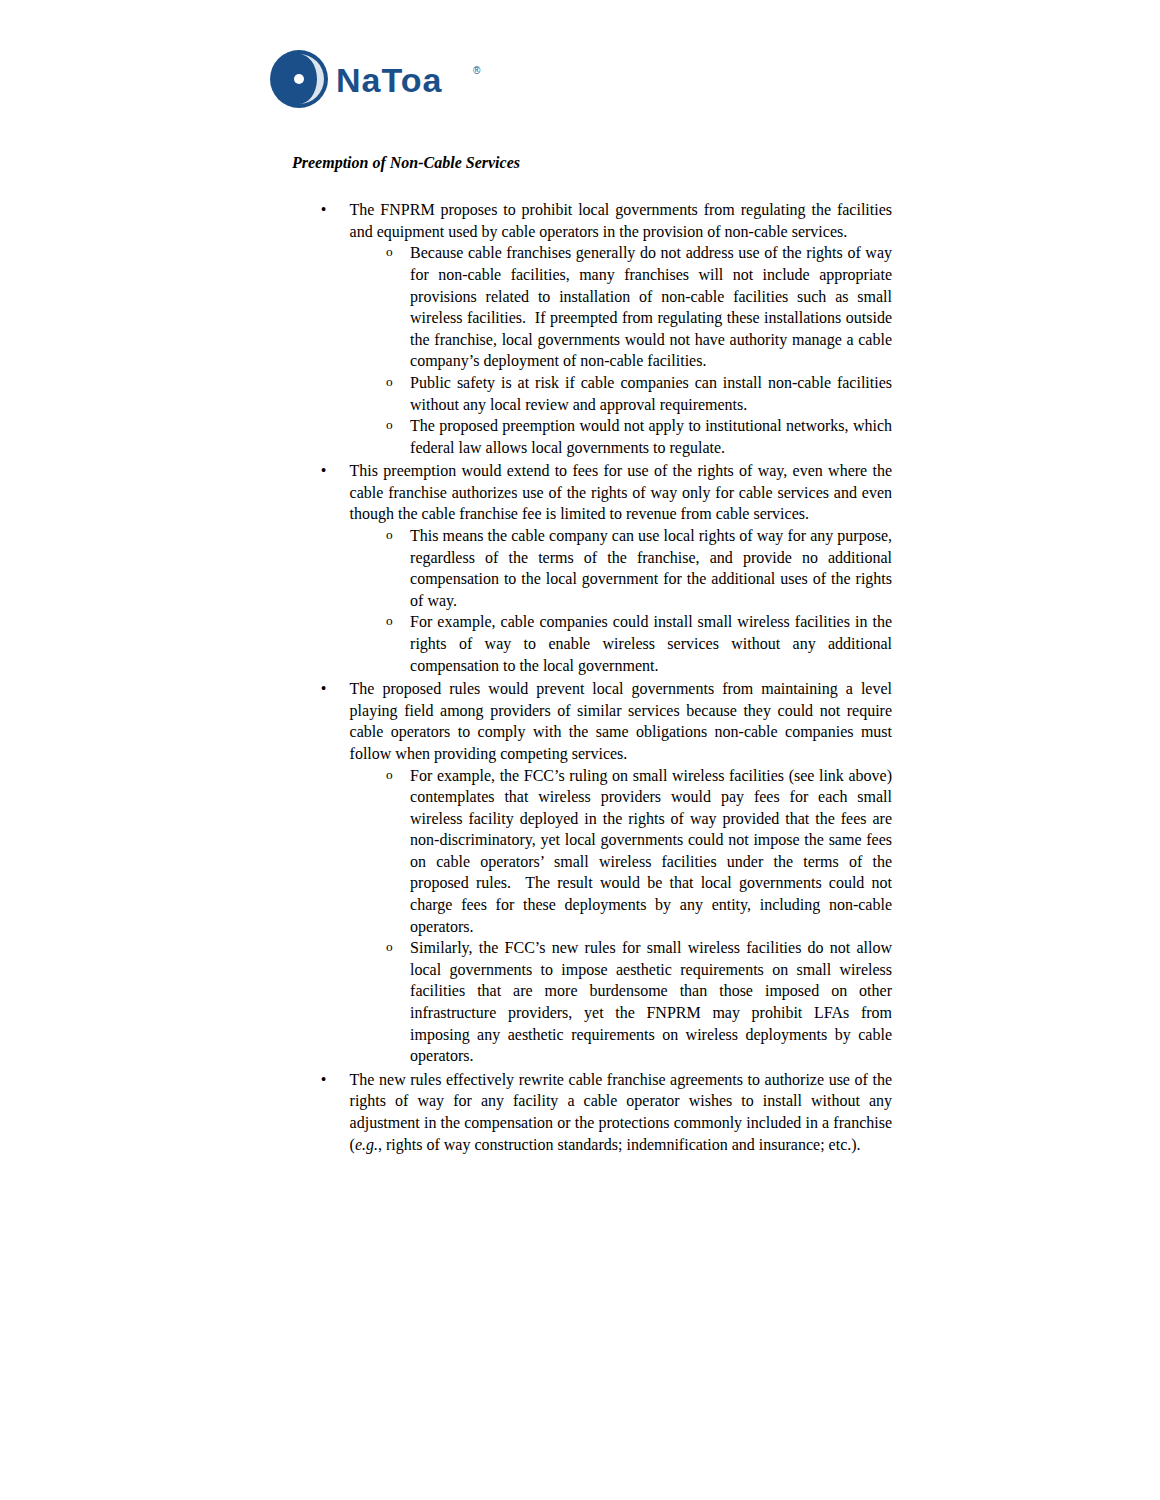NaToa ®
Preemption of Non-Cable Services
The FNPRM proposes to prohibit local governments from regulating the facilities and equipment used by cable operators in the provision of non-cable services.
Because cable franchises generally do not address use of the rights of way for non-cable facilities, many franchises will not include appropriate provisions related to installation of non-cable facilities such as small wireless facilities. If preempted from regulating these installations outside the franchise, local governments would not have authority manage a cable company’s deployment of non-cable facilities.
Public safety is at risk if cable companies can install non-cable facilities without any local review and approval requirements.
The proposed preemption would not apply to institutional networks, which federal law allows local governments to regulate.
This preemption would extend to fees for use of the rights of way, even where the cable franchise authorizes use of the rights of way only for cable services and even though the cable franchise fee is limited to revenue from cable services.
This means the cable company can use local rights of way for any purpose, regardless of the terms of the franchise, and provide no additional compensation to the local government for the additional uses of the rights of way.
For example, cable companies could install small wireless facilities in the rights of way to enable wireless services without any additional compensation to the local government.
The proposed rules would prevent local governments from maintaining a level playing field among providers of similar services because they could not require cable operators to comply with the same obligations non-cable companies must follow when providing competing services.
For example, the FCC’s ruling on small wireless facilities (see link above) contemplates that wireless providers would pay fees for each small wireless facility deployed in the rights of way provided that the fees are non-discriminatory, yet local governments could not impose the same fees on cable operators’ small wireless facilities under the terms of the proposed rules. The result would be that local governments could not charge fees for these deployments by any entity, including non-cable operators.
Similarly, the FCC’s new rules for small wireless facilities do not allow local governments to impose aesthetic requirements on small wireless facilities that are more burdensome than those imposed on other infrastructure providers, yet the FNPRM may prohibit LFAs from imposing any aesthetic requirements on wireless deployments by cable operators.
The new rules effectively rewrite cable franchise agreements to authorize use of the rights of way for any facility a cable operator wishes to install without any adjustment in the compensation or the protections commonly included in a franchise (e.g., rights of way construction standards; indemnification and insurance; etc.).